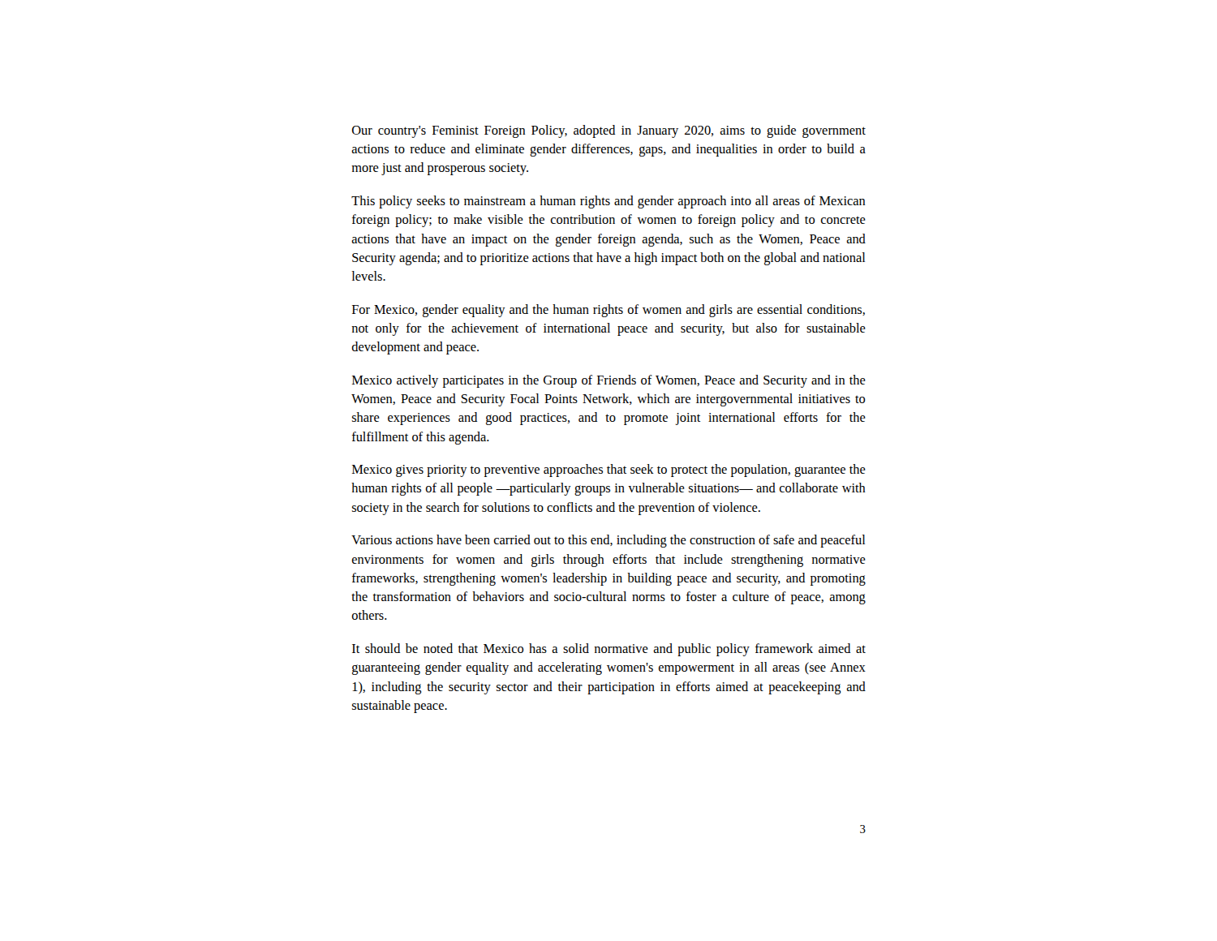Our country's Feminist Foreign Policy, adopted in January 2020, aims to guide government actions to reduce and eliminate gender differences, gaps, and inequalities in order to build a more just and prosperous society.
This policy seeks to mainstream a human rights and gender approach into all areas of Mexican foreign policy; to make visible the contribution of women to foreign policy and to concrete actions that have an impact on the gender foreign agenda, such as the Women, Peace and Security agenda; and to prioritize actions that have a high impact both on the global and national levels.
For Mexico, gender equality and the human rights of women and girls are essential conditions, not only for the achievement of international peace and security, but also for sustainable development and peace.
Mexico actively participates in the Group of Friends of Women, Peace and Security and in the Women, Peace and Security Focal Points Network, which are intergovernmental initiatives to share experiences and good practices, and to promote joint international efforts for the fulfillment of this agenda.
Mexico gives priority to preventive approaches that seek to protect the population, guarantee the human rights of all people —particularly groups in vulnerable situations— and collaborate with society in the search for solutions to conflicts and the prevention of violence.
Various actions have been carried out to this end, including the construction of safe and peaceful environments for women and girls through efforts that include strengthening normative frameworks, strengthening women's leadership in building peace and security, and promoting the transformation of behaviors and socio-cultural norms to foster a culture of peace, among others.
It should be noted that Mexico has a solid normative and public policy framework aimed at guaranteeing gender equality and accelerating women's empowerment in all areas (see Annex 1), including the security sector and their participation in efforts aimed at peacekeeping and sustainable peace.
3